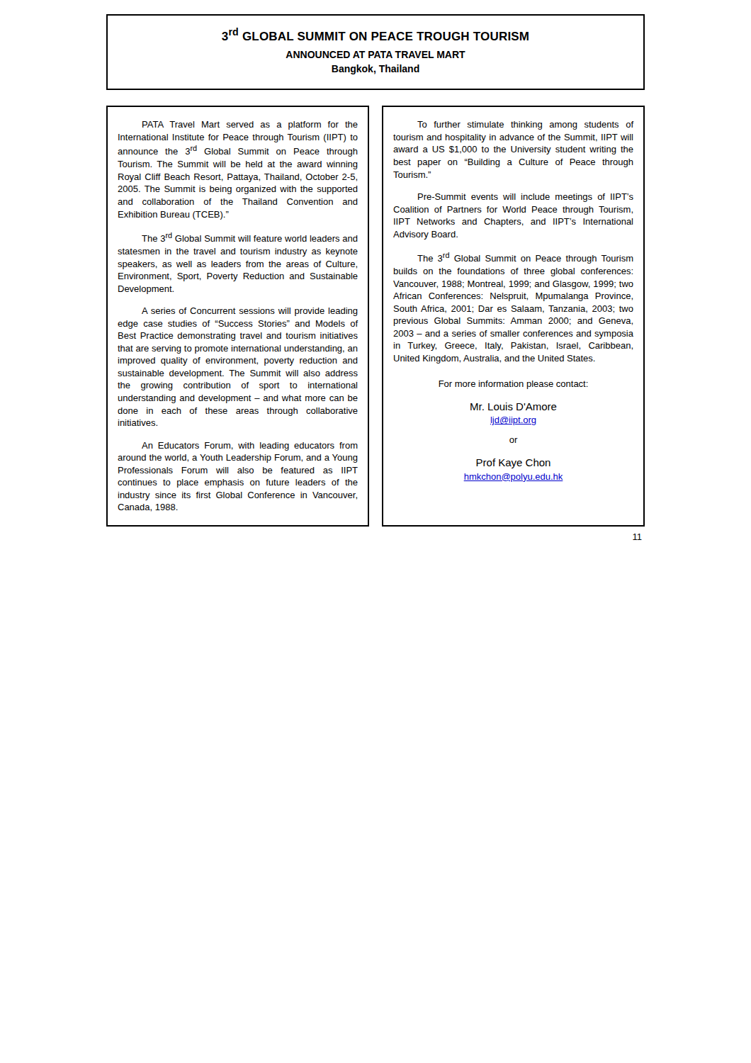3rd GLOBAL SUMMIT ON PEACE TROUGH TOURISM
ANNOUNCED AT PATA TRAVEL MART
Bangkok, Thailand
PATA Travel Mart served as a platform for the International Institute for Peace through Tourism (IIPT) to announce the 3rd Global Summit on Peace through Tourism. The Summit will be held at the award winning Royal Cliff Beach Resort, Pattaya, Thailand, October 2-5, 2005. The Summit is being organized with the supported and collaboration of the Thailand Convention and Exhibition Bureau (TCEB).”
The 3rd Global Summit will feature world leaders and statesmen in the travel and tourism industry as keynote speakers, as well as leaders from the areas of Culture, Environment, Sport, Poverty Reduction and Sustainable Development.
A series of Concurrent sessions will provide leading edge case studies of “Success Stories” and Models of Best Practice demonstrating travel and tourism initiatives that are serving to promote international understanding, an improved quality of environment, poverty reduction and sustainable development. The Summit will also address the growing contribution of sport to international understanding and development – and what more can be done in each of these areas through collaborative initiatives.
An Educators Forum, with leading educators from around the world, a Youth Leadership Forum, and a Young Professionals Forum will also be featured as IIPT continues to place emphasis on future leaders of the industry since its first Global Conference in Vancouver, Canada, 1988.
To further stimulate thinking among students of tourism and hospitality in advance of the Summit, IIPT will award a US $1,000 to the University student writing the best paper on “Building a Culture of Peace through Tourism.”
Pre-Summit events will include meetings of IIPT’s Coalition of Partners for World Peace through Tourism, IIPT Networks and Chapters, and IIPT’s International Advisory Board.
The 3rd Global Summit on Peace through Tourism builds on the foundations of three global conferences: Vancouver, 1988; Montreal, 1999; and Glasgow, 1999; two African Conferences: Nelspruit, Mpumalanga Province, South Africa, 2001; Dar es Salaam, Tanzania, 2003; two previous Global Summits: Amman 2000; and Geneva, 2003 – and a series of smaller conferences and symposia in Turkey, Greece, Italy, Pakistan, Israel, Caribbean, United Kingdom, Australia, and the United States.
For more information please contact:
Mr. Louis D'Amore
ljd@iipt.org
or
Prof Kaye Chon
hmkchon@polyu.edu.hk
11